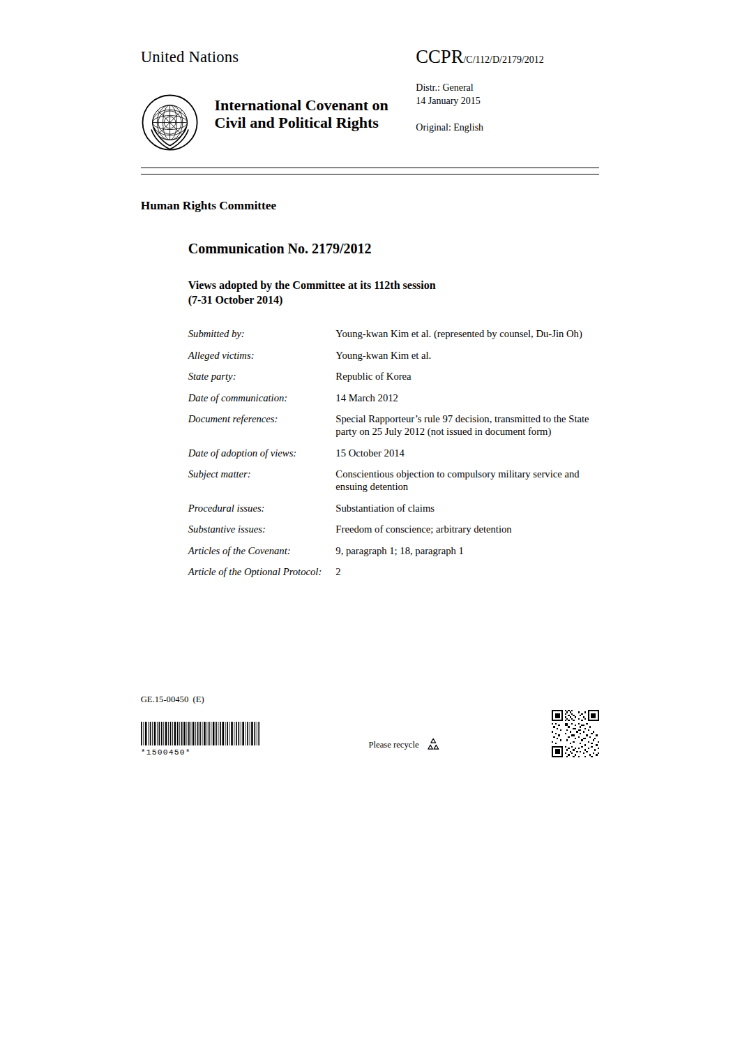United Nations
International Covenant on
Civil and Political Rights
CCPR/C/112/D/2179/2012
Distr.: General
14 January 2015
Original: English
Human Rights Committee
Communication No. 2179/2012
Views adopted by the Committee at its 112th session
(7-31 October 2014)
| Submitted by: | Young-kwan Kim et al. (represented by counsel, Du-Jin Oh) |
| Alleged victims: | Young-kwan Kim et al. |
| State party: | Republic of Korea |
| Date of communication: | 14 March 2012 |
| Document references: | Special Rapporteur’s rule 97 decision, transmitted to the State party on 25 July 2012 (not issued in document form) |
| Date of adoption of views: | 15 October 2014 |
| Subject matter: | Conscientious objection to compulsory military service and ensuing detention |
| Procedural issues: | Substantiation of claims |
| Substantive issues: | Freedom of conscience; arbitrary detention |
| Articles of the Covenant: | 9, paragraph 1; 18, paragraph 1 |
| Article of the Optional Protocol: | 2 |
GE.15-00450 (E)
*1500450*
Please recycle